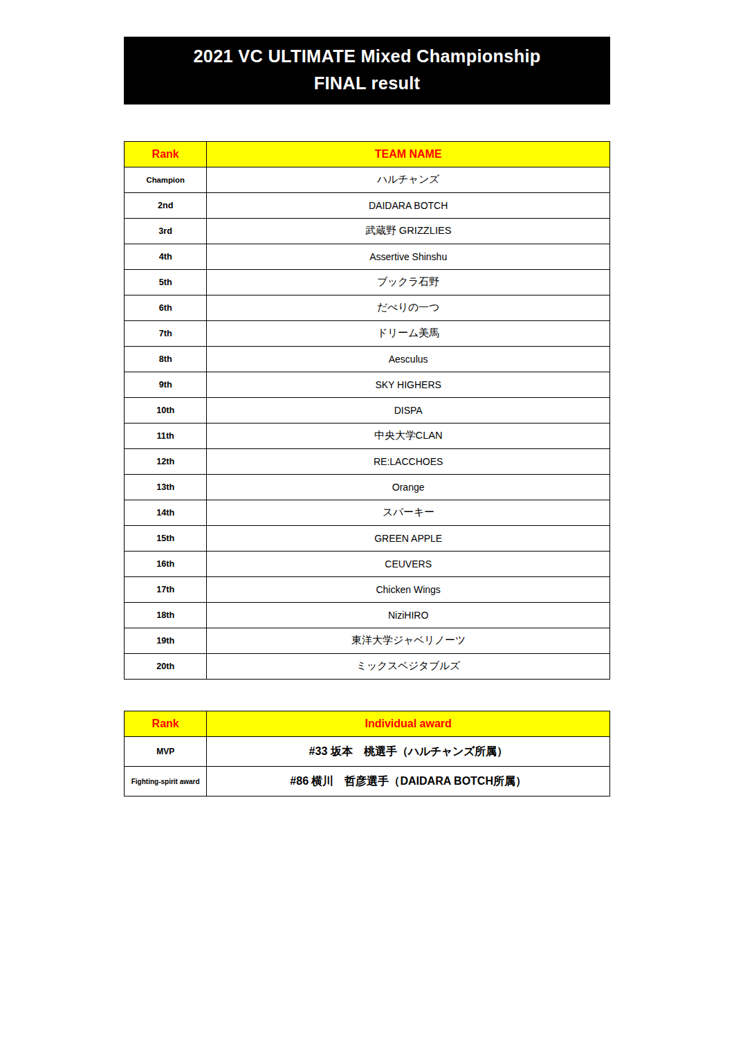2021 VC ULTIMATE Mixed Championship
FINAL result
| Rank | TEAM NAME |
| --- | --- |
| Champion | ハルチャンズ |
| 2nd | DAIDARA BOTCH |
| 3rd | 武蔵野 GRIZZLIES |
| 4th | Assertive Shinshu |
| 5th | ブックラ石野 |
| 6th | だべりの一つ |
| 7th | ドリーム美馬 |
| 8th | Aesculus |
| 9th | SKY HIGHERS |
| 10th | DISPA |
| 11th | 中央大学CLAN |
| 12th | RE:LACCHOES |
| 13th | Orange |
| 14th | スパーキー |
| 15th | GREEN APPLE |
| 16th | CEUVERS |
| 17th | Chicken Wings |
| 18th | NiziHIRO |
| 19th | 東洋大学ジャベリノーツ |
| 20th | ミックスベジタブルズ |
| Rank | Individual award |
| --- | --- |
| MVP | #33 坂本 桃選手（ハルチャンズ所属） |
| Fighting-spirit award | #86 横川 哲彦選手（DAIDARA BOTCH所属） |